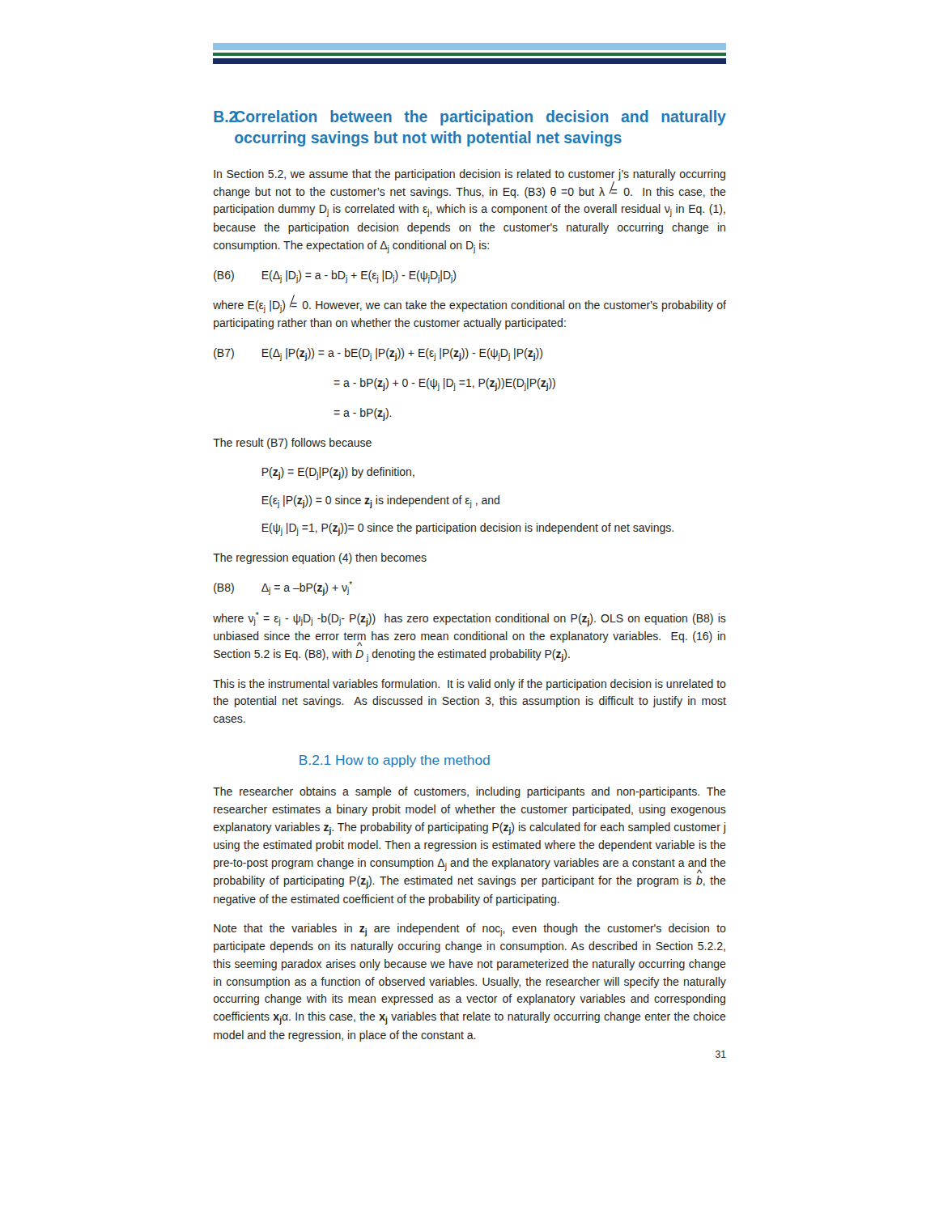B.2 Correlation between the participation decision and naturally occurring savings but not with potential net savings
In Section 5.2, we assume that the participation decision is related to customer j’s naturally occurring change but not to the customer’s net savings. Thus, in Eq. (B3) θ =0 but λ = 0. In this case, the participation dummy Dj is correlated with εj, which is a component of the overall residual νj in Eq. (1), because the participation decision depends on the customer's naturally occurring change in consumption. The expectation of Δj conditional on Dj is:
(B6) E(Δj |Dj) = a - bDj + E(εj |Dj) - E(ψjDj|Dj)
where E(εj |Dj) = 0. However, we can take the expectation conditional on the customer's probability of participating rather than on whether the customer actually participated:
(B7) E(Δj |P(zj)) = a - bE(Dj |P(zj)) + E(εj |P(zj)) - E(ψjDj |P(zj))
= a - bP(zj) + 0 - E(ψj |Dj =1, P(zj))E(Dj|P(zj))
= a - bP(zj).
The result (B7) follows because
P(zj) = E(Dj|P(zj)) by definition,
E(εj |P(zj)) = 0 since zj is independent of εj , and
E(ψj |Dj =1, P(zj))= 0 since the participation decision is independent of net savings.
The regression equation (4) then becomes
(B8) Δj = a –bP(zj) + νj*
where νj* = εj - ψjDj -b(Dj- P(zj)) has zero expectation conditional on P(zj). OLS on equation (B8) is unbiased since the error term has zero mean conditional on the explanatory variables. Eq. (16) in Section 5.2 is Eq. (B8), with D j denoting the estimated probability P(zj).
This is the instrumental variables formulation. It is valid only if the participation decision is unrelated to the potential net savings. As discussed in Section 3, this assumption is difficult to justify in most cases.
B.2.1 How to apply the method
The researcher obtains a sample of customers, including participants and non-participants. The researcher estimates a binary probit model of whether the customer participated, using exogenous explanatory variables zj. The probability of participating P(zj) is calculated for each sampled customer j using the estimated probit model. Then a regression is estimated where the dependent variable is the pre-to-post program change in consumption Δj and the explanatory variables are a constant a and the probability of participating P(zj). The estimated net savings per participant for the program is b, the negative of the estimated coefficient of the probability of participating.
Note that the variables in zj are independent of nocj, even though the customer's decision to participate depends on its naturally occuring change in consumption. As described in Section 5.2.2, this seeming paradox arises only because we have not parameterized the naturally occurring change in consumption as a function of observed variables. Usually, the researcher will specify the naturally occurring change with its mean expressed as a vector of explanatory variables and corresponding coefficients xjα. In this case, the xj variables that relate to naturally occurring change enter the choice model and the regression, in place of the constant a.
31